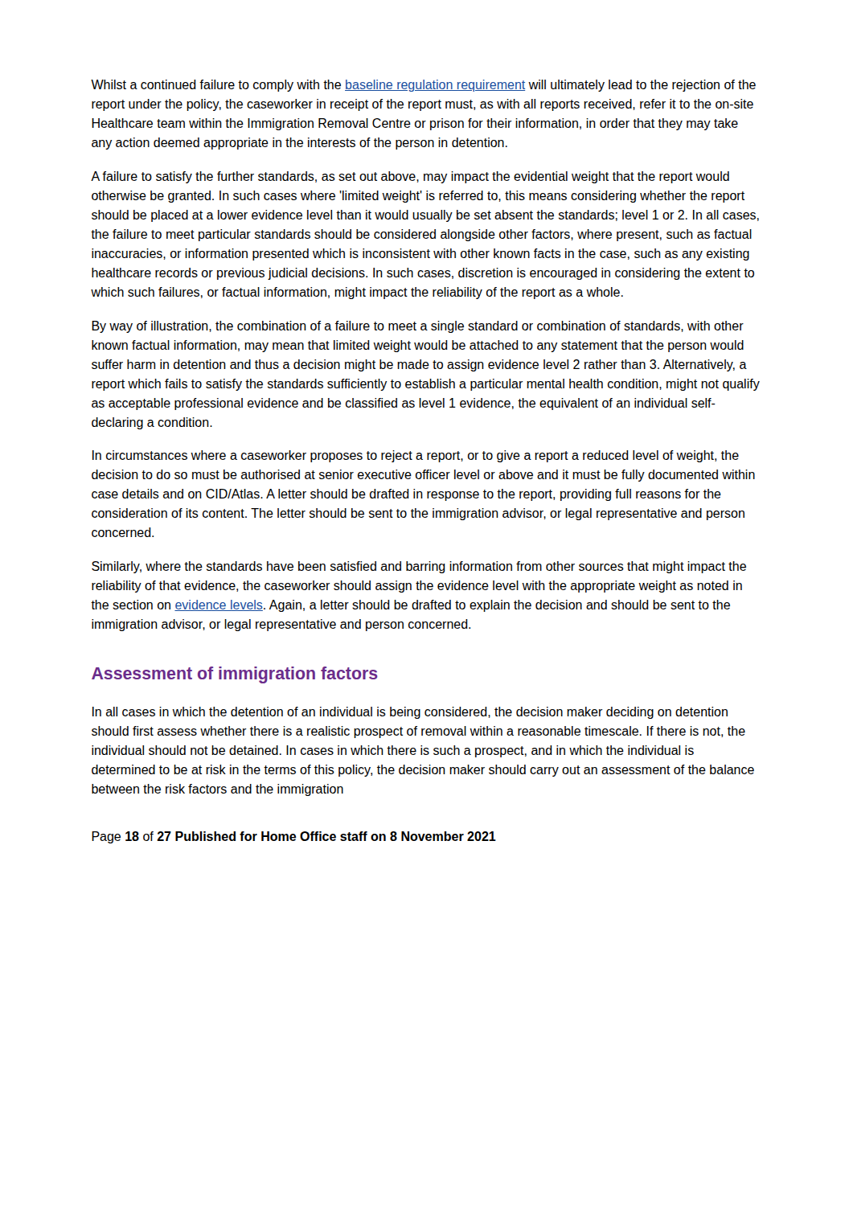Whilst a continued failure to comply with the baseline regulation requirement will ultimately lead to the rejection of the report under the policy, the caseworker in receipt of the report must, as with all reports received, refer it to the on-site Healthcare team within the Immigration Removal Centre or prison for their information, in order that they may take any action deemed appropriate in the interests of the person in detention.
A failure to satisfy the further standards, as set out above, may impact the evidential weight that the report would otherwise be granted. In such cases where 'limited weight' is referred to, this means considering whether the report should be placed at a lower evidence level than it would usually be set absent the standards; level 1 or 2. In all cases, the failure to meet particular standards should be considered alongside other factors, where present, such as factual inaccuracies, or information presented which is inconsistent with other known facts in the case, such as any existing healthcare records or previous judicial decisions. In such cases, discretion is encouraged in considering the extent to which such failures, or factual information, might impact the reliability of the report as a whole.
By way of illustration, the combination of a failure to meet a single standard or combination of standards, with other known factual information, may mean that limited weight would be attached to any statement that the person would suffer harm in detention and thus a decision might be made to assign evidence level 2 rather than 3. Alternatively, a report which fails to satisfy the standards sufficiently to establish a particular mental health condition, might not qualify as acceptable professional evidence and be classified as level 1 evidence, the equivalent of an individual self-declaring a condition.
In circumstances where a caseworker proposes to reject a report, or to give a report a reduced level of weight, the decision to do so must be authorised at senior executive officer level or above and it must be fully documented within case details and on CID/Atlas. A letter should be drafted in response to the report, providing full reasons for the consideration of its content. The letter should be sent to the immigration advisor, or legal representative and person concerned.
Similarly, where the standards have been satisfied and barring information from other sources that might impact the reliability of that evidence, the caseworker should assign the evidence level with the appropriate weight as noted in the section on evidence levels. Again, a letter should be drafted to explain the decision and should be sent to the immigration advisor, or legal representative and person concerned.
Assessment of immigration factors
In all cases in which the detention of an individual is being considered, the decision maker deciding on detention should first assess whether there is a realistic prospect of removal within a reasonable timescale. If there is not, the individual should not be detained. In cases in which there is such a prospect, and in which the individual is determined to be at risk in the terms of this policy, the decision maker should carry out an assessment of the balance between the risk factors and the immigration
Page 18 of 27 Published for Home Office staff on 8 November 2021